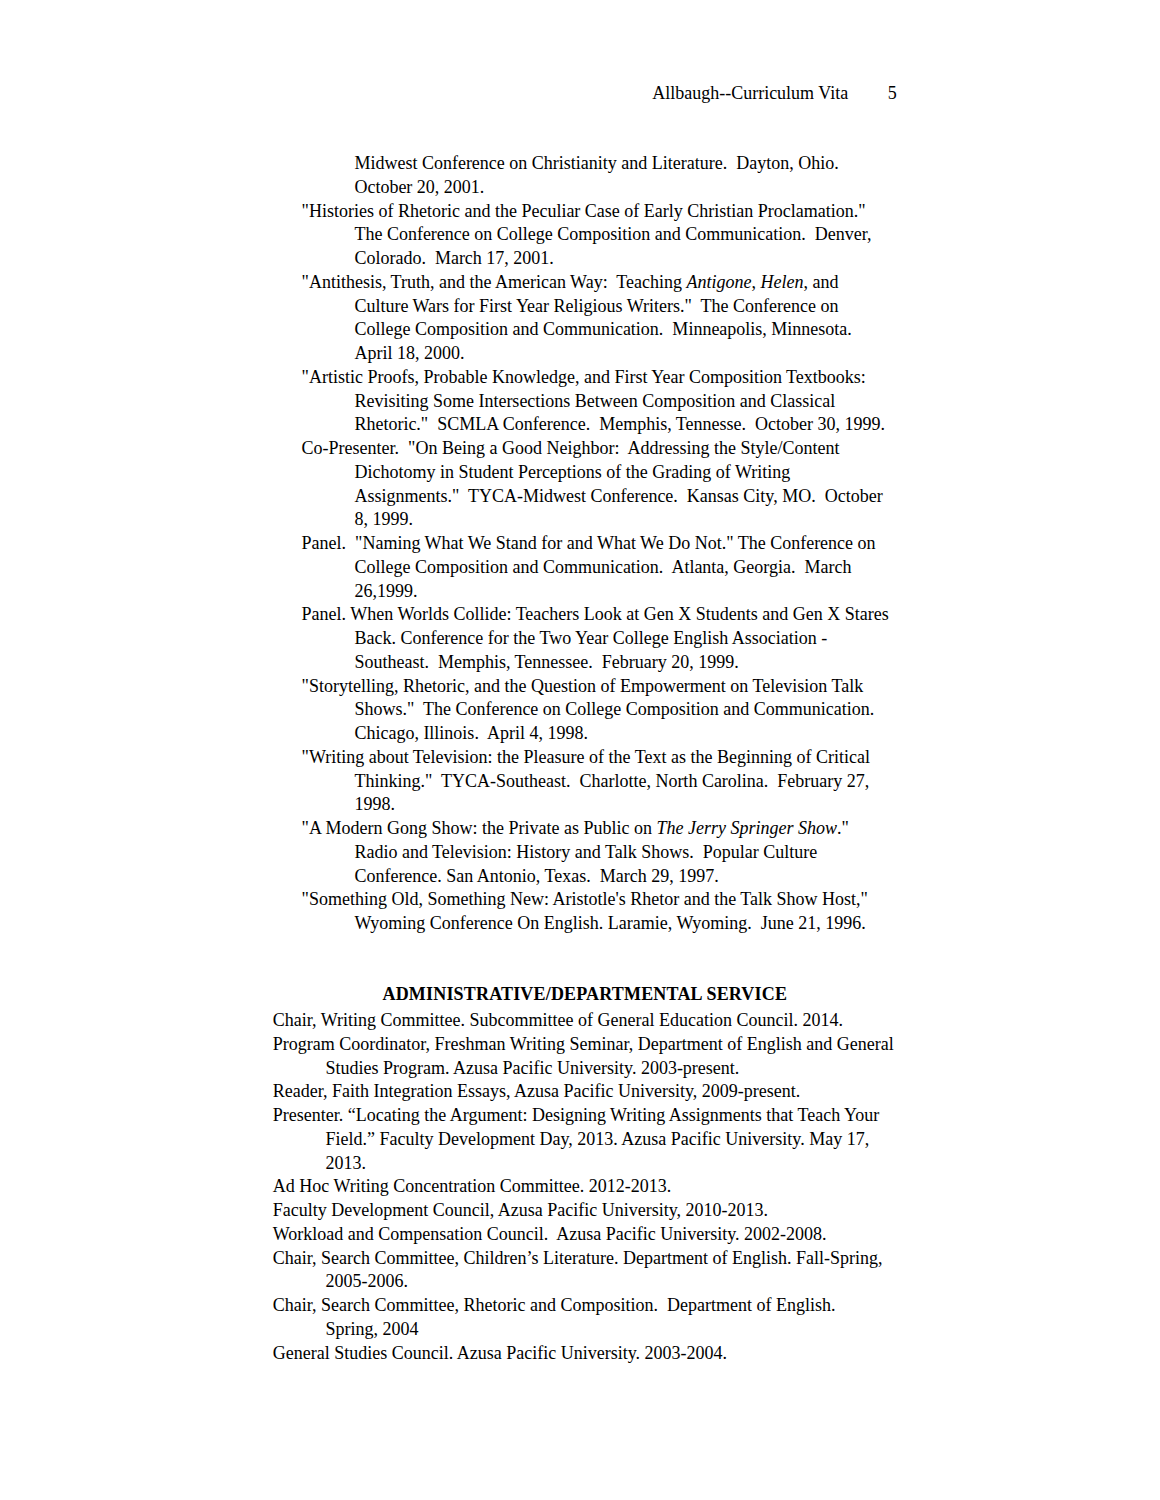Allbaugh--Curriculum Vita5
Midwest Conference on Christianity and Literature. Dayton, Ohio. October 20, 2001.
"Histories of Rhetoric and the Peculiar Case of Early Christian Proclamation." The Conference on College Composition and Communication. Denver, Colorado. March 17, 2001.
"Antithesis, Truth, and the American Way: Teaching Antigone, Helen, and Culture Wars for First Year Religious Writers." The Conference on College Composition and Communication. Minneapolis, Minnesota. April 18, 2000.
"Artistic Proofs, Probable Knowledge, and First Year Composition Textbooks: Revisiting Some Intersections Between Composition and Classical Rhetoric." SCMLA Conference. Memphis, Tennesse. October 30, 1999.
Co-Presenter. "On Being a Good Neighbor: Addressing the Style/Content Dichotomy in Student Perceptions of the Grading of Writing Assignments." TYCA-Midwest Conference. Kansas City, MO. October 8, 1999.
Panel. "Naming What We Stand for and What We Do Not." The Conference on College Composition and Communication. Atlanta, Georgia. March 26,1999.
Panel. When Worlds Collide: Teachers Look at Gen X Students and Gen X Stares Back. Conference for the Two Year College English Association - Southeast. Memphis, Tennessee. February 20, 1999.
"Storytelling, Rhetoric, and the Question of Empowerment on Television Talk Shows." The Conference on College Composition and Communication. Chicago, Illinois. April 4, 1998.
"Writing about Television: the Pleasure of the Text as the Beginning of Critical Thinking." TYCA-Southeast. Charlotte, North Carolina. February 27, 1998.
"A Modern Gong Show: the Private as Public on The Jerry Springer Show." Radio and Television: History and Talk Shows. Popular Culture Conference. San Antonio, Texas. March 29, 1997.
"Something Old, Something New: Aristotle's Rhetor and the Talk Show Host," Wyoming Conference On English. Laramie, Wyoming. June 21, 1996.
ADMINISTRATIVE/DEPARTMENTAL SERVICE
Chair, Writing Committee. Subcommittee of General Education Council. 2014.
Program Coordinator, Freshman Writing Seminar, Department of English and General Studies Program. Azusa Pacific University. 2003-present.
Reader, Faith Integration Essays, Azusa Pacific University, 2009-present.
Presenter. “Locating the Argument: Designing Writing Assignments that Teach Your Field.” Faculty Development Day, 2013. Azusa Pacific University. May 17, 2013.
Ad Hoc Writing Concentration Committee. 2012-2013.
Faculty Development Council, Azusa Pacific University, 2010-2013.
Workload and Compensation Council. Azusa Pacific University. 2002-2008.
Chair, Search Committee, Children’s Literature. Department of English. Fall-Spring, 2005-2006.
Chair, Search Committee, Rhetoric and Composition. Department of English. Spring, 2004
General Studies Council. Azusa Pacific University. 2003-2004.